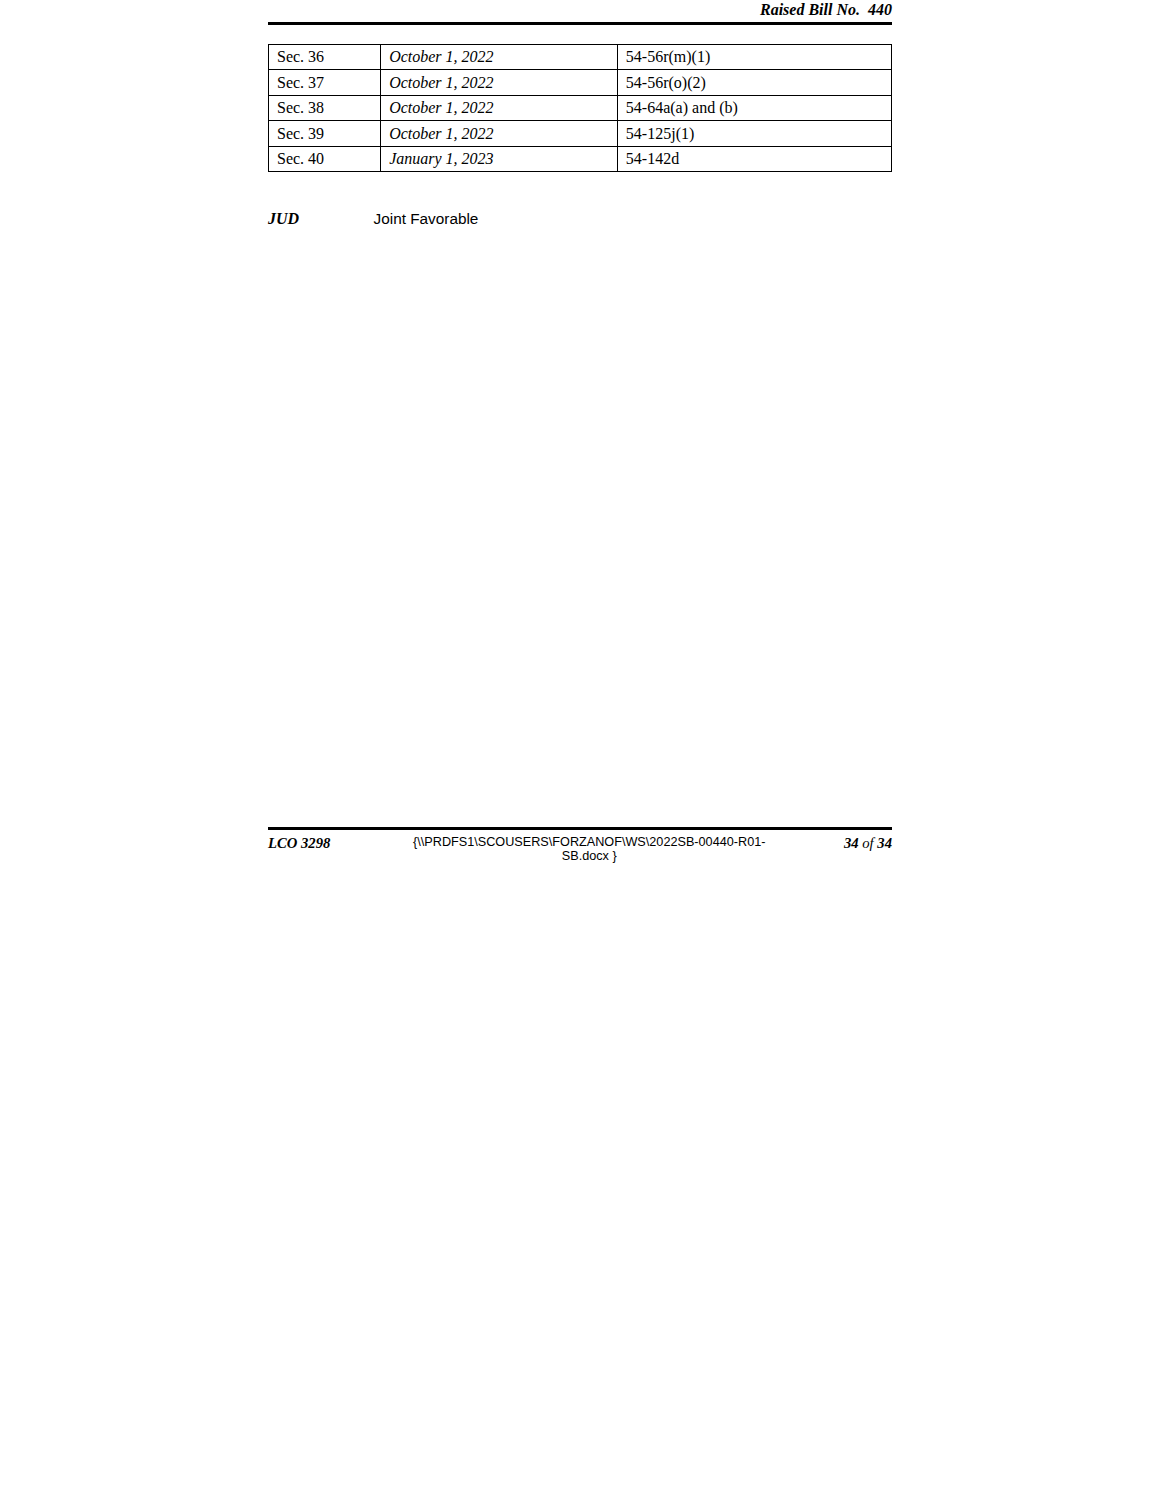Raised Bill No. 440
| Sec. 36 | October 1, 2022 | 54-56r(m)(1) |
| Sec. 37 | October 1, 2022 | 54-56r(o)(2) |
| Sec. 38 | October 1, 2022 | 54-64a(a) and (b) |
| Sec. 39 | October 1, 2022 | 54-125j(1) |
| Sec. 40 | January 1, 2023 | 54-142d |
JUD Joint Favorable
LCO 3298
{\\PRDFS1\SCOUSERS\FORZANOF\WS\2022SB-00440-R01-SB.docx }
34 of 34